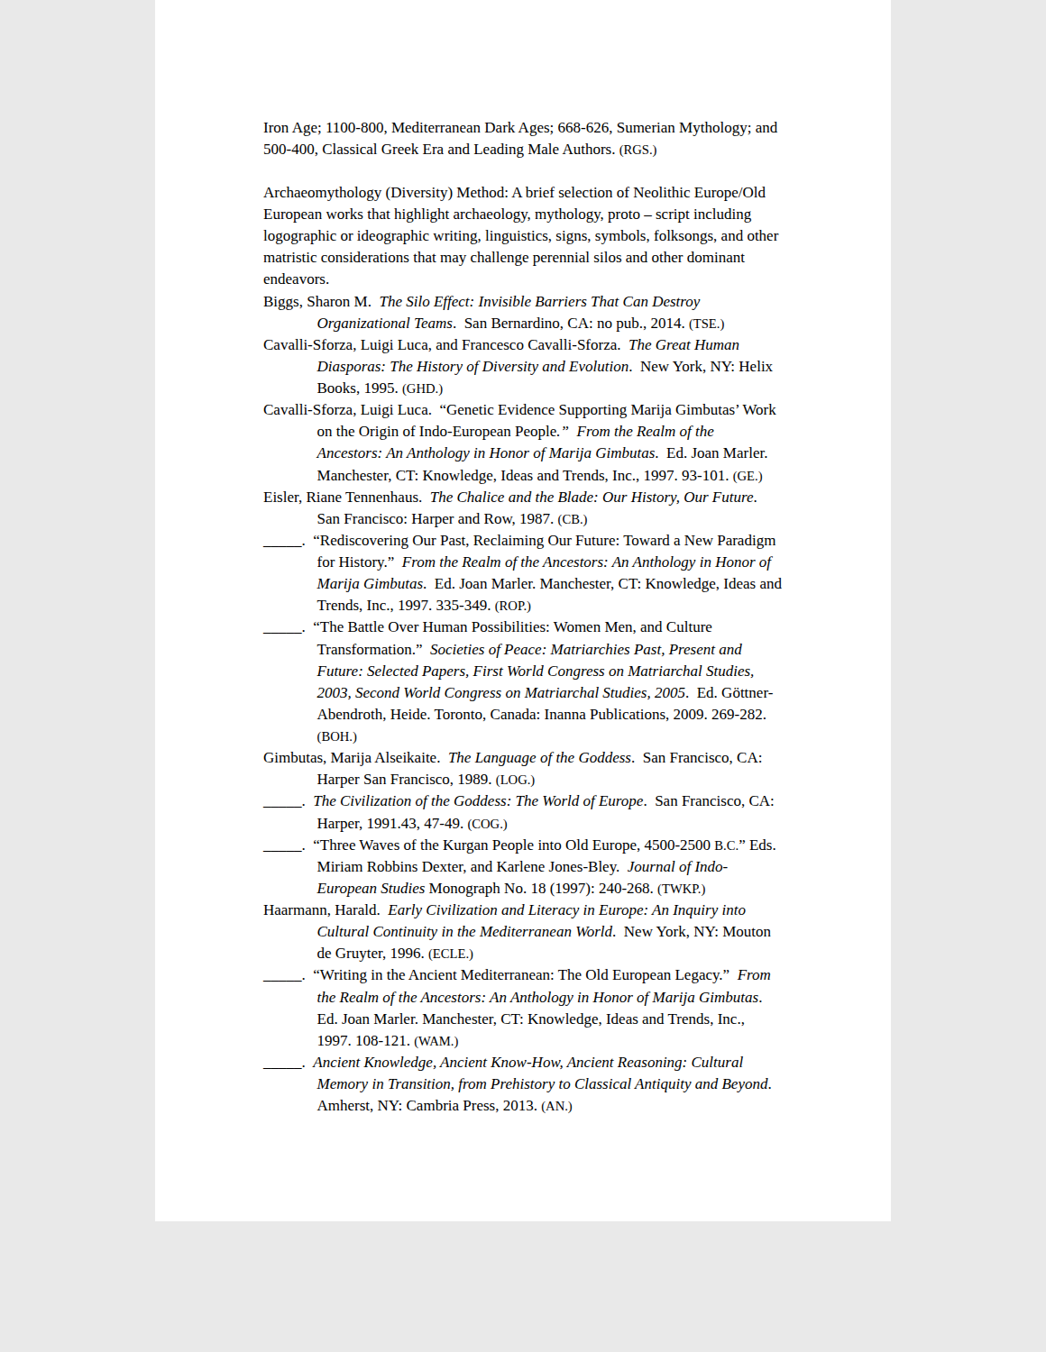Iron Age; 1100-800, Mediterranean Dark Ages; 668-626, Sumerian Mythology; and 500-400, Classical Greek Era and Leading Male Authors. (RGS.)
Archaeomythology (Diversity) Method: A brief selection of Neolithic Europe/Old European works that highlight archaeology, mythology, proto – script including logographic or ideographic writing, linguistics, signs, symbols, folksongs, and other matristic considerations that may challenge perennial silos and other dominant endeavors.
Biggs, Sharon M. The Silo Effect: Invisible Barriers That Can Destroy Organizational Teams. San Bernardino, CA: no pub., 2014. (TSE.)
Cavalli-Sforza, Luigi Luca, and Francesco Cavalli-Sforza. The Great Human Diasporas: The History of Diversity and Evolution. New York, NY: Helix Books, 1995. (GHD.)
Cavalli-Sforza, Luigi Luca. “Genetic Evidence Supporting Marija Gimbutas’ Work on the Origin of Indo-European People.” From the Realm of the Ancestors: An Anthology in Honor of Marija Gimbutas. Ed. Joan Marler. Manchester, CT: Knowledge, Ideas and Trends, Inc., 1997. 93-101. (GE.)
Eisler, Riane Tennenhaus. The Chalice and the Blade: Our History, Our Future. San Francisco: Harper and Row, 1987. (CB.)
_____. “Rediscovering Our Past, Reclaiming Our Future: Toward a New Paradigm for History.” From the Realm of the Ancestors: An Anthology in Honor of Marija Gimbutas. Ed. Joan Marler. Manchester, CT: Knowledge, Ideas and Trends, Inc., 1997. 335-349. (ROP.)
_____. “The Battle Over Human Possibilities: Women Men, and Culture Transformation.” Societies of Peace: Matriarchies Past, Present and Future: Selected Papers, First World Congress on Matriarchal Studies, 2003, Second World Congress on Matriarchal Studies, 2005. Ed. Göttner-Abendroth, Heide. Toronto, Canada: Inanna Publications, 2009. 269-282.(BOH.)
Gimbutas, Marija Alseikaite. The Language of the Goddess. San Francisco, CA: Harper San Francisco, 1989. (LOG.)
_____. The Civilization of the Goddess: The World of Europe. San Francisco, CA: Harper, 1991.43, 47-49. (COG.)
_____. “Three Waves of the Kurgan People into Old Europe, 4500-2500 B.C.” Eds. Miriam Robbins Dexter, and Karlene Jones-Bley. Journal of Indo-European Studies Monograph No. 18 (1997): 240-268. (TWKP.)
Haarmann, Harald. Early Civilization and Literacy in Europe: An Inquiry into Cultural Continuity in the Mediterranean World. New York, NY: Mouton de Gruyter, 1996. (ECLE.)
_____. “Writing in the Ancient Mediterranean: The Old European Legacy.” From the Realm of the Ancestors: An Anthology in Honor of Marija Gimbutas. Ed. Joan Marler. Manchester, CT: Knowledge, Ideas and Trends, Inc., 1997. 108-121. (WAM.)
_____. Ancient Knowledge, Ancient Know-How, Ancient Reasoning: Cultural Memory in Transition, from Prehistory to Classical Antiquity and Beyond. Amherst, NY: Cambria Press, 2013. (AN.)